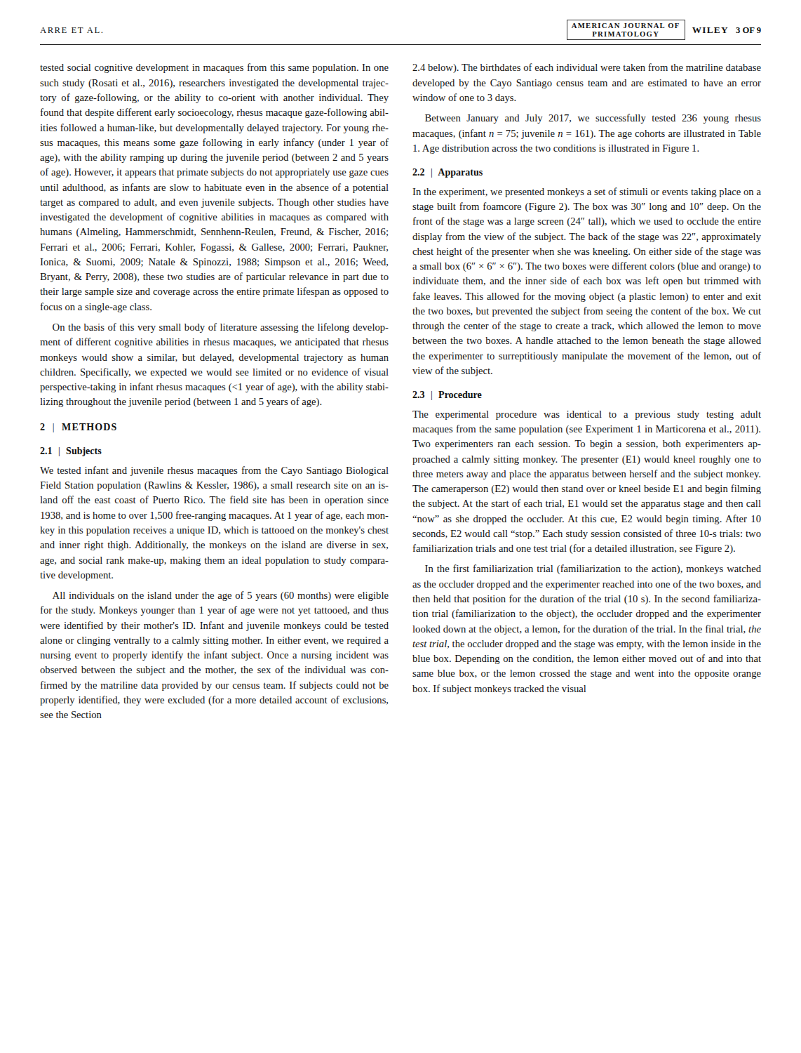Arre et al.
AMERICAN JOURNAL OF
PRIMATOLOGY WILEY 3 of 9
tested social cognitive development in macaques from this same population. In one such study (Rosati et al., 2016), researchers investigated the developmental trajectory of gaze-following, or the ability to co-orient with another individual. They found that despite different early socioecology, rhesus macaque gaze-following abilities followed a human-like, but developmentally delayed trajectory. For young rhesus macaques, this means some gaze following in early infancy (under 1 year of age), with the ability ramping up during the juvenile period (between 2 and 5 years of age). However, it appears that primate subjects do not appropriately use gaze cues until adulthood, as infants are slow to habituate even in the absence of a potential target as compared to adult, and even juvenile subjects. Though other studies have investigated the development of cognitive abilities in macaques as compared with humans (Almeling, Hammerschmidt, Sennhenn-Reulen, Freund, & Fischer, 2016; Ferrari et al., 2006; Ferrari, Kohler, Fogassi, & Gallese, 2000; Ferrari, Paukner, Ionica, & Suomi, 2009; Natale & Spinozzi, 1988; Simpson et al., 2016; Weed, Bryant, & Perry, 2008), these two studies are of particular relevance in part due to their large sample size and coverage across the entire primate lifespan as opposed to focus on a single-age class.
On the basis of this very small body of literature assessing the lifelong development of different cognitive abilities in rhesus macaques, we anticipated that rhesus monkeys would show a similar, but delayed, developmental trajectory as human children. Specifically, we expected we would see limited or no evidence of visual perspective-taking in infant rhesus macaques (<1 year of age), with the ability stabilizing throughout the juvenile period (between 1 and 5 years of age).
2 | METHODS
2.1 | Subjects
We tested infant and juvenile rhesus macaques from the Cayo Santiago Biological Field Station population (Rawlins & Kessler, 1986), a small research site on an island off the east coast of Puerto Rico. The field site has been in operation since 1938, and is home to over 1,500 free-ranging macaques. At 1 year of age, each monkey in this population receives a unique ID, which is tattooed on the monkey's chest and inner right thigh. Additionally, the monkeys on the island are diverse in sex, age, and social rank make-up, making them an ideal population to study comparative development.
All individuals on the island under the age of 5 years (60 months) were eligible for the study. Monkeys younger than 1 year of age were not yet tattooed, and thus were identified by their mother's ID. Infant and juvenile monkeys could be tested alone or clinging ventrally to a calmly sitting mother. In either event, we required a nursing event to properly identify the infant subject. Once a nursing incident was observed between the subject and the mother, the sex of the individual was confirmed by the matriline data provided by our census team. If subjects could not be properly identified, they were excluded (for a more detailed account of exclusions, see the Section
2.4 below). The birthdates of each individual were taken from the matriline database developed by the Cayo Santiago census team and are estimated to have an error window of one to 3 days.
Between January and July 2017, we successfully tested 236 young rhesus macaques, (infant n = 75; juvenile n = 161). The age cohorts are illustrated in Table 1. Age distribution across the two conditions is illustrated in Figure 1.
2.2 | Apparatus
In the experiment, we presented monkeys a set of stimuli or events taking place on a stage built from foamcore (Figure 2). The box was 30″ long and 10″ deep. On the front of the stage was a large screen (24″ tall), which we used to occlude the entire display from the view of the subject. The back of the stage was 22″, approximately chest height of the presenter when she was kneeling. On either side of the stage was a small box (6″ × 6″ × 6″). The two boxes were different colors (blue and orange) to individuate them, and the inner side of each box was left open but trimmed with fake leaves. This allowed for the moving object (a plastic lemon) to enter and exit the two boxes, but prevented the subject from seeing the content of the box. We cut through the center of the stage to create a track, which allowed the lemon to move between the two boxes. A handle attached to the lemon beneath the stage allowed the experimenter to surreptitiously manipulate the movement of the lemon, out of view of the subject.
2.3 | Procedure
The experimental procedure was identical to a previous study testing adult macaques from the same population (see Experiment 1 in Marticorena et al., 2011). Two experimenters ran each session. To begin a session, both experimenters approached a calmly sitting monkey. The presenter (E1) would kneel roughly one to three meters away and place the apparatus between herself and the subject monkey. The cameraperson (E2) would then stand over or kneel beside E1 and begin filming the subject. At the start of each trial, E1 would set the apparatus stage and then call “now” as she dropped the occluder. At this cue, E2 would begin timing. After 10 seconds, E2 would call “stop.” Each study session consisted of three 10-s trials: two familiarization trials and one test trial (for a detailed illustration, see Figure 2).
In the first familiarization trial (familiarization to the action), monkeys watched as the occluder dropped and the experimenter reached into one of the two boxes, and then held that position for the duration of the trial (10 s). In the second familiarization trial (familiarization to the object), the occluder dropped and the experimenter looked down at the object, a lemon, for the duration of the trial. In the final trial, the test trial, the occluder dropped and the stage was empty, with the lemon inside in the blue box. Depending on the condition, the lemon either moved out of and into that same blue box, or the lemon crossed the stage and went into the opposite orange box. If subject monkeys tracked the visual